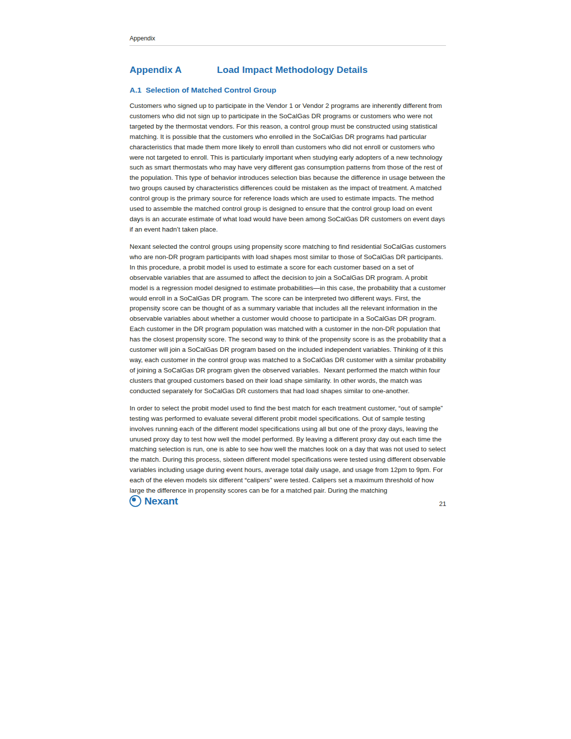Appendix
Appendix ALoad Impact Methodology Details
A.1 Selection of Matched Control Group
Customers who signed up to participate in the Vendor 1 or Vendor 2 programs are inherently different from customers who did not sign up to participate in the SoCalGas DR programs or customers who were not targeted by the thermostat vendors. For this reason, a control group must be constructed using statistical matching. It is possible that the customers who enrolled in the SoCalGas DR programs had particular characteristics that made them more likely to enroll than customers who did not enroll or customers who were not targeted to enroll. This is particularly important when studying early adopters of a new technology such as smart thermostats who may have very different gas consumption patterns from those of the rest of the population. This type of behavior introduces selection bias because the difference in usage between the two groups caused by characteristics differences could be mistaken as the impact of treatment. A matched control group is the primary source for reference loads which are used to estimate impacts. The method used to assemble the matched control group is designed to ensure that the control group load on event days is an accurate estimate of what load would have been among SoCalGas DR customers on event days if an event hadn’t taken place.
Nexant selected the control groups using propensity score matching to find residential SoCalGas customers who are non-DR program participants with load shapes most similar to those of SoCalGas DR participants. In this procedure, a probit model is used to estimate a score for each customer based on a set of observable variables that are assumed to affect the decision to join a SoCalGas DR program. A probit model is a regression model designed to estimate probabilities—in this case, the probability that a customer would enroll in a SoCalGas DR program. The score can be interpreted two different ways. First, the propensity score can be thought of as a summary variable that includes all the relevant information in the observable variables about whether a customer would choose to participate in a SoCalGas DR program. Each customer in the DR program population was matched with a customer in the non-DR population that has the closest propensity score. The second way to think of the propensity score is as the probability that a customer will join a SoCalGas DR program based on the included independent variables. Thinking of it this way, each customer in the control group was matched to a SoCalGas DR customer with a similar probability of joining a SoCalGas DR program given the observed variables. Nexant performed the match within four clusters that grouped customers based on their load shape similarity. In other words, the match was conducted separately for SoCalGas DR customers that had load shapes similar to one-another.
In order to select the probit model used to find the best match for each treatment customer, “out of sample” testing was performed to evaluate several different probit model specifications. Out of sample testing involves running each of the different model specifications using all but one of the proxy days, leaving the unused proxy day to test how well the model performed. By leaving a different proxy day out each time the matching selection is run, one is able to see how well the matches look on a day that was not used to select the match. During this process, sixteen different model specifications were tested using different observable variables including usage during event hours, average total daily usage, and usage from 12pm to 9pm. For each of the eleven models six different “calipers” were tested. Calipers set a maximum threshold of how large the difference in propensity scores can be for a matched pair. During the matching
Nexant
21